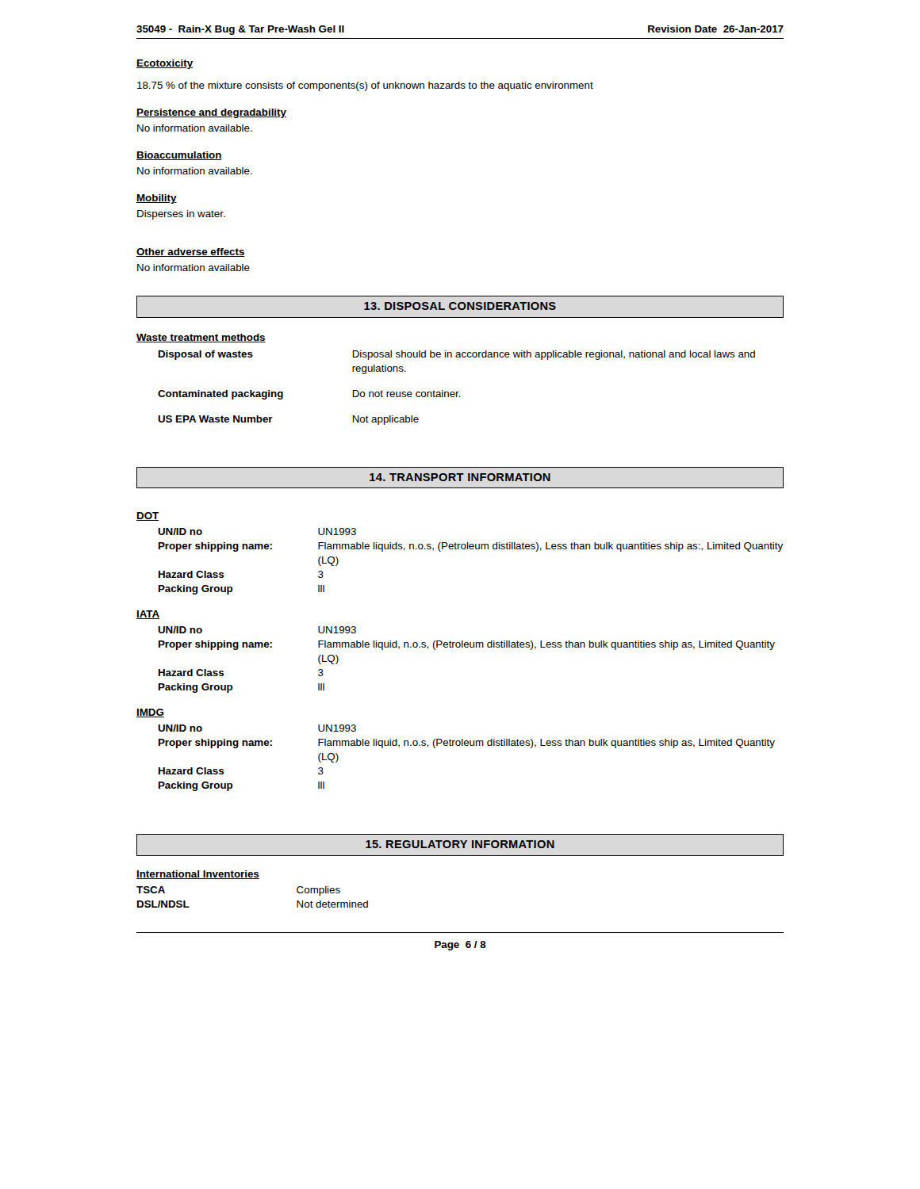35049 - Rain-X Bug & Tar Pre-Wash Gel II
Revision Date 26-Jan-2017
Ecotoxicity
18.75 % of the mixture consists of components(s) of unknown hazards to the aquatic environment
Persistence and degradability
No information available.
Bioaccumulation
No information available.
Mobility
Disperses in water.
Other adverse effects
No information available
13. DISPOSAL CONSIDERATIONS
Waste treatment methods
| Disposal of wastes | Disposal should be in accordance with applicable regional, national and local laws and regulations. |
| Contaminated packaging | Do not reuse container. |
| US EPA Waste Number | Not applicable |
14. TRANSPORT INFORMATION
DOT
| UN/ID no | UN1993 |
| Proper shipping name: | Flammable liquids, n.o.s, (Petroleum distillates), Less than bulk quantities ship as:, Limited Quantity (LQ) |
| Hazard Class | 3 |
| Packing Group | lll |
IATA
| UN/ID no | UN1993 |
| Proper shipping name: | Flammable liquid, n.o.s, (Petroleum distillates), Less than bulk quantities ship as, Limited Quantity (LQ) |
| Hazard Class | 3 |
| Packing Group | lll |
IMDG
| UN/ID no | UN1993 |
| Proper shipping name: | Flammable liquid, n.o.s, (Petroleum distillates), Less than bulk quantities ship as, Limited Quantity (LQ) |
| Hazard Class | 3 |
| Packing Group | lll |
15. REGULATORY INFORMATION
International Inventories
| TSCA | Complies |
| DSL/NDSL | Not determined |
Page 6 / 8